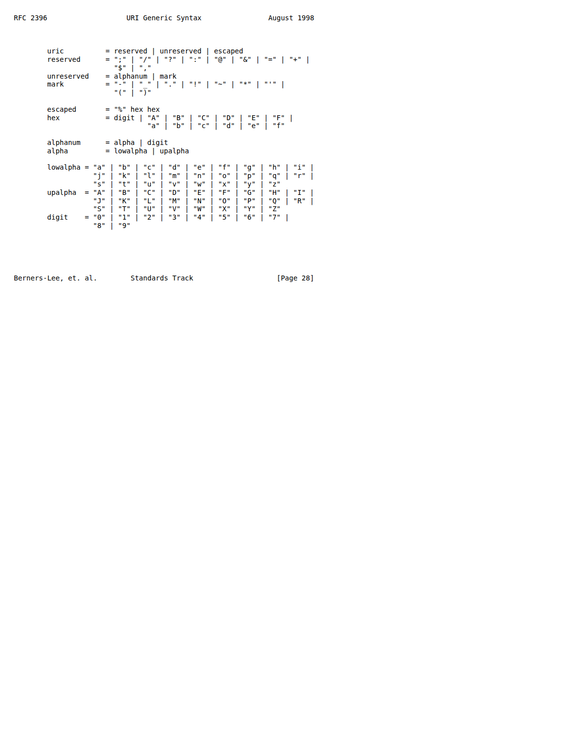RFC 2396 URI Generic Syntax August 1998
uric = reserved | unreserved | escaped reserved = ";" | "/" | "?" | ":" | "@" | "&" | "=" | "+" | "$" | "," unreserved = alphanum | mark mark = "-" | "_" | "." | "!" | "~" | "*" | "'" | "(" | ")" escaped = "%" hex hex hex = digit | "A" | "B" | "C" | "D" | "E" | "F" | "a" | "b" | "c" | "d" | "e" | "f" alphanum = alpha | digit alpha = lowalpha | upalpha lowalpha = "a" | "b" | "c" | "d" | "e" | "f" | "g" | "h" | "i" | "j" | "k" | "l" | "m" | "n" | "o" | "p" | "q" | "r" | "s" | "t" | "u" | "v" | "w" | "x" | "y" | "z" upalpha = "A" | "B" | "C" | "D" | "E" | "F" | "G" | "H" | "I" | "J" | "K" | "L" | "M" | "N" | "O" | "P" | "Q" | "R" | "S" | "T" | "U" | "V" | "W" | "X" | "Y" | "Z" digit = "0" | "1" | "2" | "3" | "4" | "5" | "6" | "7" | "8" | "9"
Berners-Lee, et. al. Standards Track [Page 28]